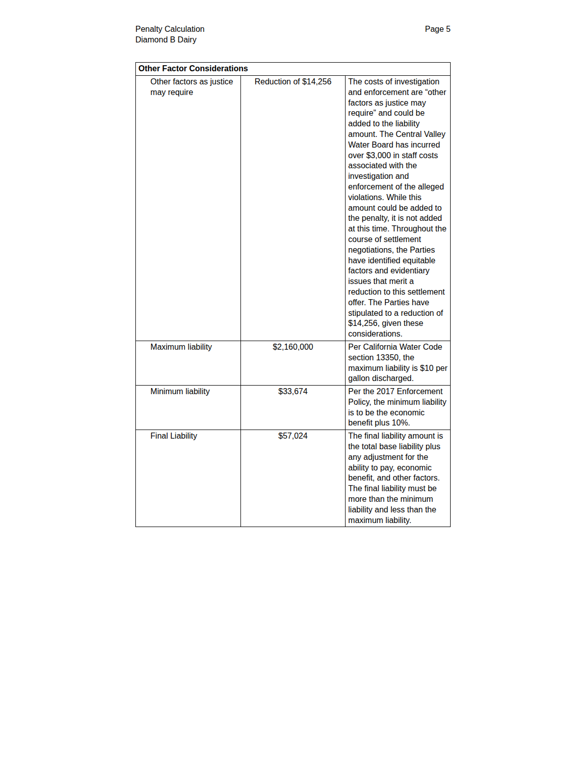Penalty Calculation
Diamond B Dairy
Page 5
| Other Factor Considerations |
| Other factors as justice may require | Reduction of $14,256 | The costs of investigation and enforcement are “other factors as justice may require” and could be added to the liability amount. The Central Valley Water Board has incurred over $3,000 in staff costs associated with the investigation and enforcement of the alleged violations. While this amount could be added to the penalty, it is not added at this time. Throughout the course of settlement negotiations, the Parties have identified equitable factors and evidentiary issues that merit a reduction to this settlement offer. The Parties have stipulated to a reduction of $14,256, given these considerations. |
| Maximum liability | $2,160,000 | Per California Water Code section 13350, the maximum liability is $10 per gallon discharged. |
| Minimum liability | $33,674 | Per the 2017 Enforcement Policy, the minimum liability is to be the economic benefit plus 10%. |
| Final Liability | $57,024 | The final liability amount is the total base liability plus any adjustment for the ability to pay, economic benefit, and other factors. The final liability must be more than the minimum liability and less than the maximum liability. |